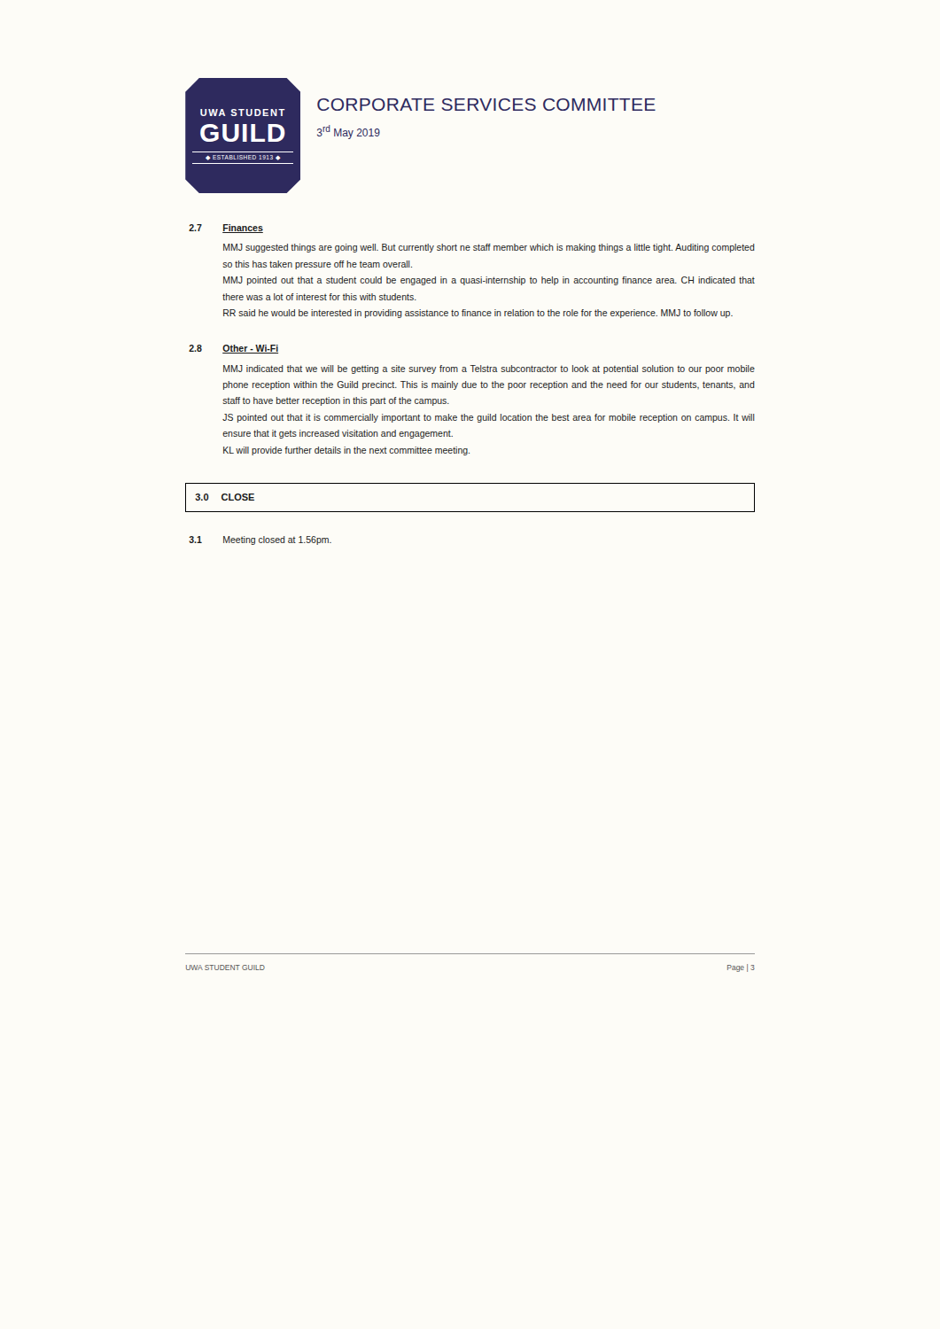UWA STUDENT
GUILD
◆ ESTABLISHED 1913 ◆
CORPORATE SERVICES COMMITTEE
3rd May 2019
2.7
Finances
MMJ suggested things are going well. But currently short ne staff member which is making things a little tight. Auditing completed so this has taken pressure off he team overall.
MMJ pointed out that a student could be engaged in a quasi-internship to help in accounting finance area. CH indicated that there was a lot of interest for this with students.
RR said he would be interested in providing assistance to finance in relation to the role for the experience. MMJ to follow up.
2.8
Other - Wi-Fi
MMJ indicated that we will be getting a site survey from a Telstra subcontractor to look at potential solution to our poor mobile phone reception within the Guild precinct. This is mainly due to the poor reception and the need for our students, tenants, and staff to have better reception in this part of the campus.
JS pointed out that it is commercially important to make the guild location the best area for mobile reception on campus. It will ensure that it gets increased visitation and engagement.
KL will provide further details in the next committee meeting.
3.0 CLOSE
3.1
Meeting closed at 1.56pm.
UWA STUDENT GUILD Page | 3